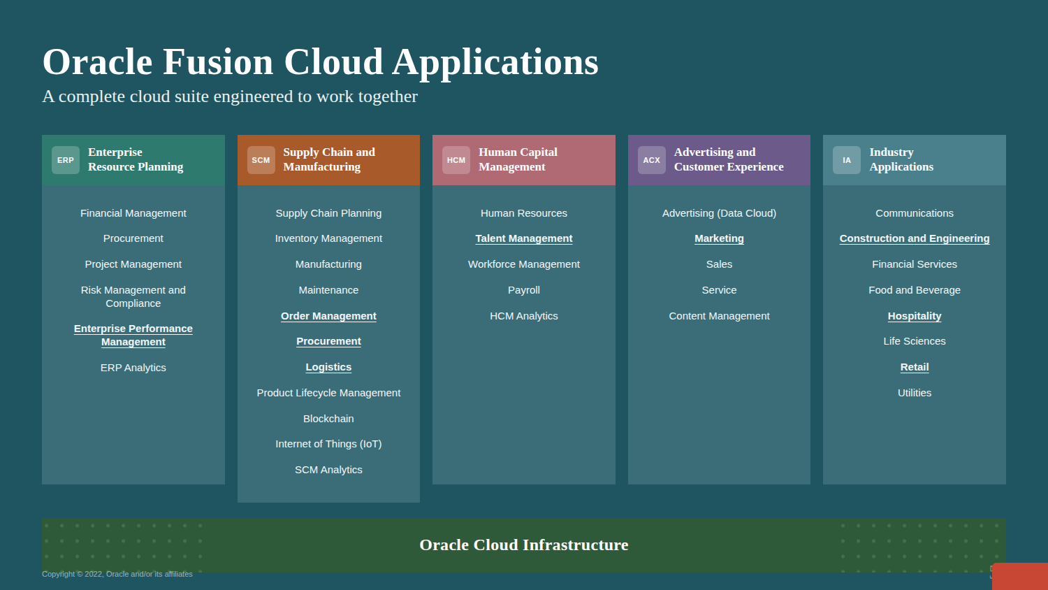Oracle Fusion Cloud Applications
A complete cloud suite engineered to work together
ERP Enterprise
Resource Planning
Financial Management
Procurement
Project Management
Risk Management and Compliance
Enterprise Performance Management
ERP Analytics
SCM Supply Chain and
Manufacturing
Supply Chain Planning
Inventory Management
Manufacturing
Maintenance
Order Management
Procurement
Logistics
Product Lifecycle Management
Blockchain
Internet of Things (IoT)
SCM Analytics
HCM Human Capital
Management
Human Resources
Talent Management
Workforce Management
Payroll
HCM Analytics
ACX Advertising and
Customer Experience
Advertising (Data Cloud)
Marketing
Sales
Service
Content Management
IA Industry
Applications
Communications
Construction and Engineering
Financial Services
Food and Beverage
Hospitality
Life Sciences
Retail
Utilities
Oracle Cloud Infrastructure
Copyright © 2022, Oracle and/or its affiliates
5